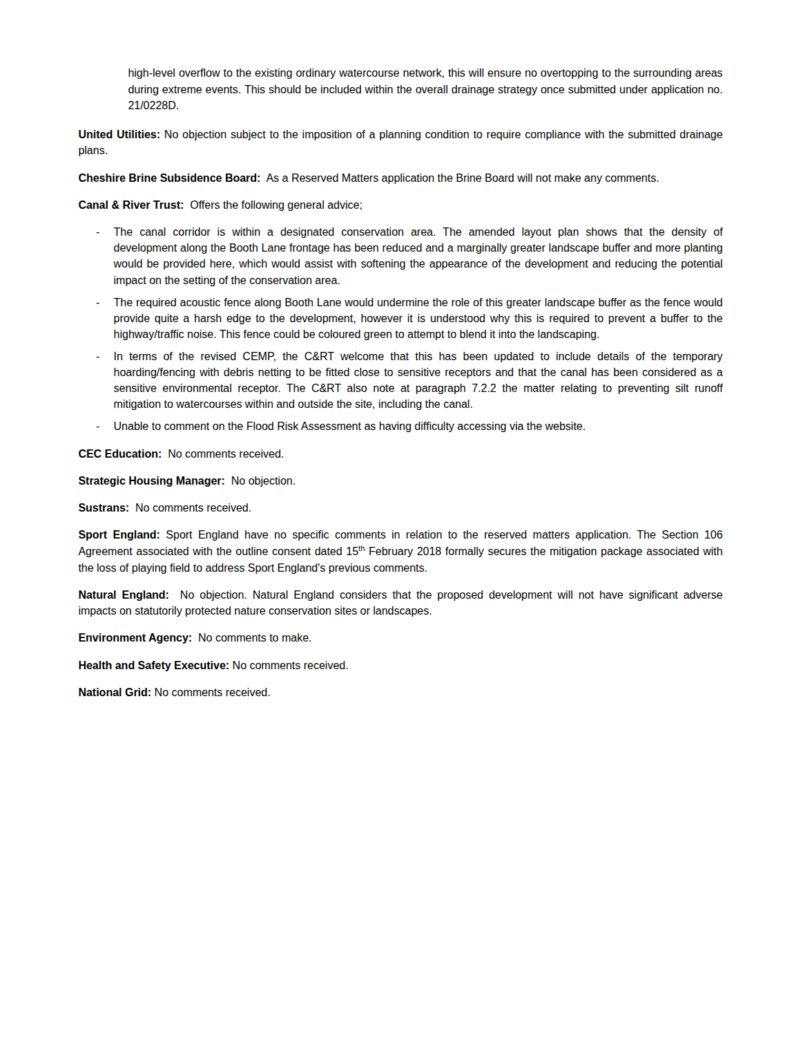high-level overflow to the existing ordinary watercourse network, this will ensure no overtopping to the surrounding areas during extreme events. This should be included within the overall drainage strategy once submitted under application no. 21/0228D.
United Utilities: No objection subject to the imposition of a planning condition to require compliance with the submitted drainage plans.
Cheshire Brine Subsidence Board: As a Reserved Matters application the Brine Board will not make any comments.
Canal & River Trust: Offers the following general advice;
The canal corridor is within a designated conservation area. The amended layout plan shows that the density of development along the Booth Lane frontage has been reduced and a marginally greater landscape buffer and more planting would be provided here, which would assist with softening the appearance of the development and reducing the potential impact on the setting of the conservation area.
The required acoustic fence along Booth Lane would undermine the role of this greater landscape buffer as the fence would provide quite a harsh edge to the development, however it is understood why this is required to prevent a buffer to the highway/traffic noise. This fence could be coloured green to attempt to blend it into the landscaping.
In terms of the revised CEMP, the C&RT welcome that this has been updated to include details of the temporary hoarding/fencing with debris netting to be fitted close to sensitive receptors and that the canal has been considered as a sensitive environmental receptor. The C&RT also note at paragraph 7.2.2 the matter relating to preventing silt runoff mitigation to watercourses within and outside the site, including the canal.
Unable to comment on the Flood Risk Assessment as having difficulty accessing via the website.
CEC Education: No comments received.
Strategic Housing Manager: No objection.
Sustrans: No comments received.
Sport England: Sport England have no specific comments in relation to the reserved matters application. The Section 106 Agreement associated with the outline consent dated 15th February 2018 formally secures the mitigation package associated with the loss of playing field to address Sport England's previous comments.
Natural England: No objection. Natural England considers that the proposed development will not have significant adverse impacts on statutorily protected nature conservation sites or landscapes.
Environment Agency: No comments to make.
Health and Safety Executive: No comments received.
National Grid: No comments received.